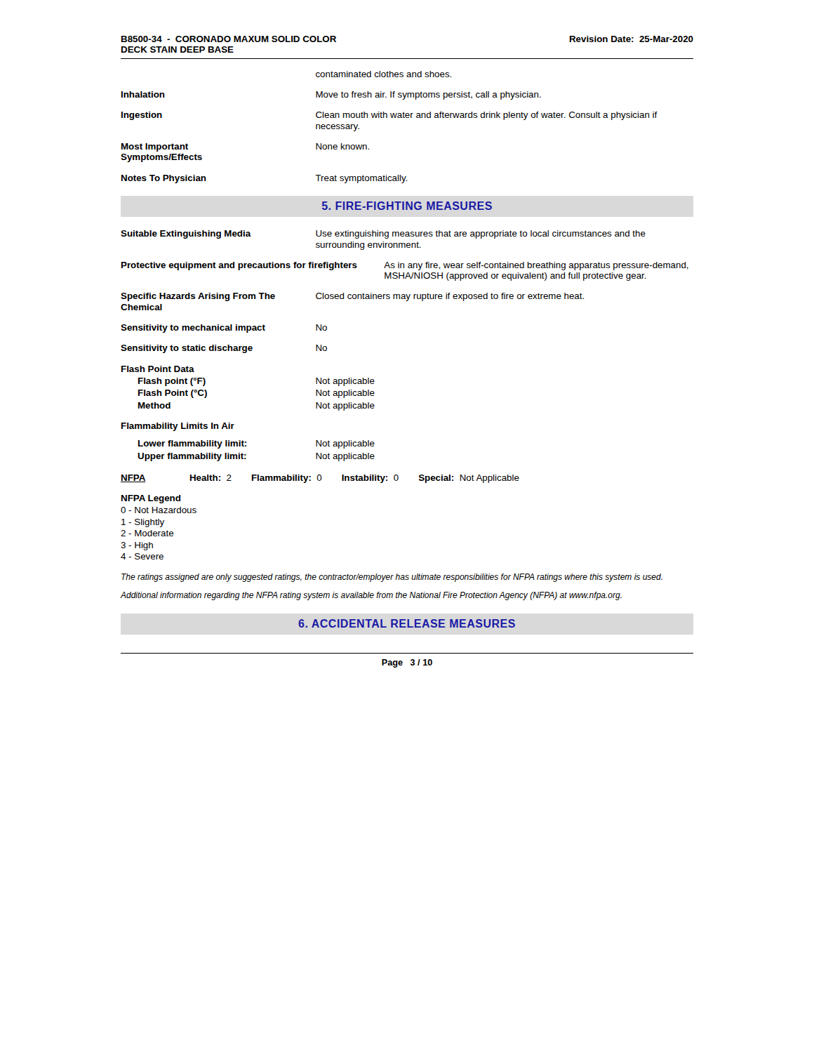B8500-34 - CORONADO MAXUM SOLID COLOR
DECK STAIN DEEP BASE
Revision Date: 25-Mar-2020
contaminated clothes and shoes.
Inhalation
Move to fresh air. If symptoms persist, call a physician.
Ingestion
Clean mouth with water and afterwards drink plenty of water. Consult a physician if necessary.
Most Important
Symptoms/Effects
None known.
Notes To Physician
Treat symptomatically.
5. FIRE-FIGHTING MEASURES
Suitable Extinguishing Media
Use extinguishing measures that are appropriate to local circumstances and the surrounding environment.
Protective equipment and precautions for firefighters
As in any fire, wear self-contained breathing apparatus pressure-demand, MSHA/NIOSH (approved or equivalent) and full protective gear.
Specific Hazards Arising From The Chemical
Closed containers may rupture if exposed to fire or extreme heat.
Sensitivity to mechanical impact
No
Sensitivity to static discharge
No
Flash Point Data
Flash point (°F)
Not applicable
Flash Point (°C)
Not applicable
Method
Not applicable
Flammability Limits In Air
Lower flammability limit:
Not applicable
Upper flammability limit:
Not applicable
NFPA Health: 2 Flammability: 0 Instability: 0 Special: Not Applicable
NFPA Legend
0 - Not Hazardous
1 - Slightly
2 - Moderate
3 - High
4 - Severe
The ratings assigned are only suggested ratings, the contractor/employer has ultimate responsibilities for NFPA ratings where this system is used.
Additional information regarding the NFPA rating system is available from the National Fire Protection Agency (NFPA) at www.nfpa.org.
6. ACCIDENTAL RELEASE MEASURES
Page 3 / 10